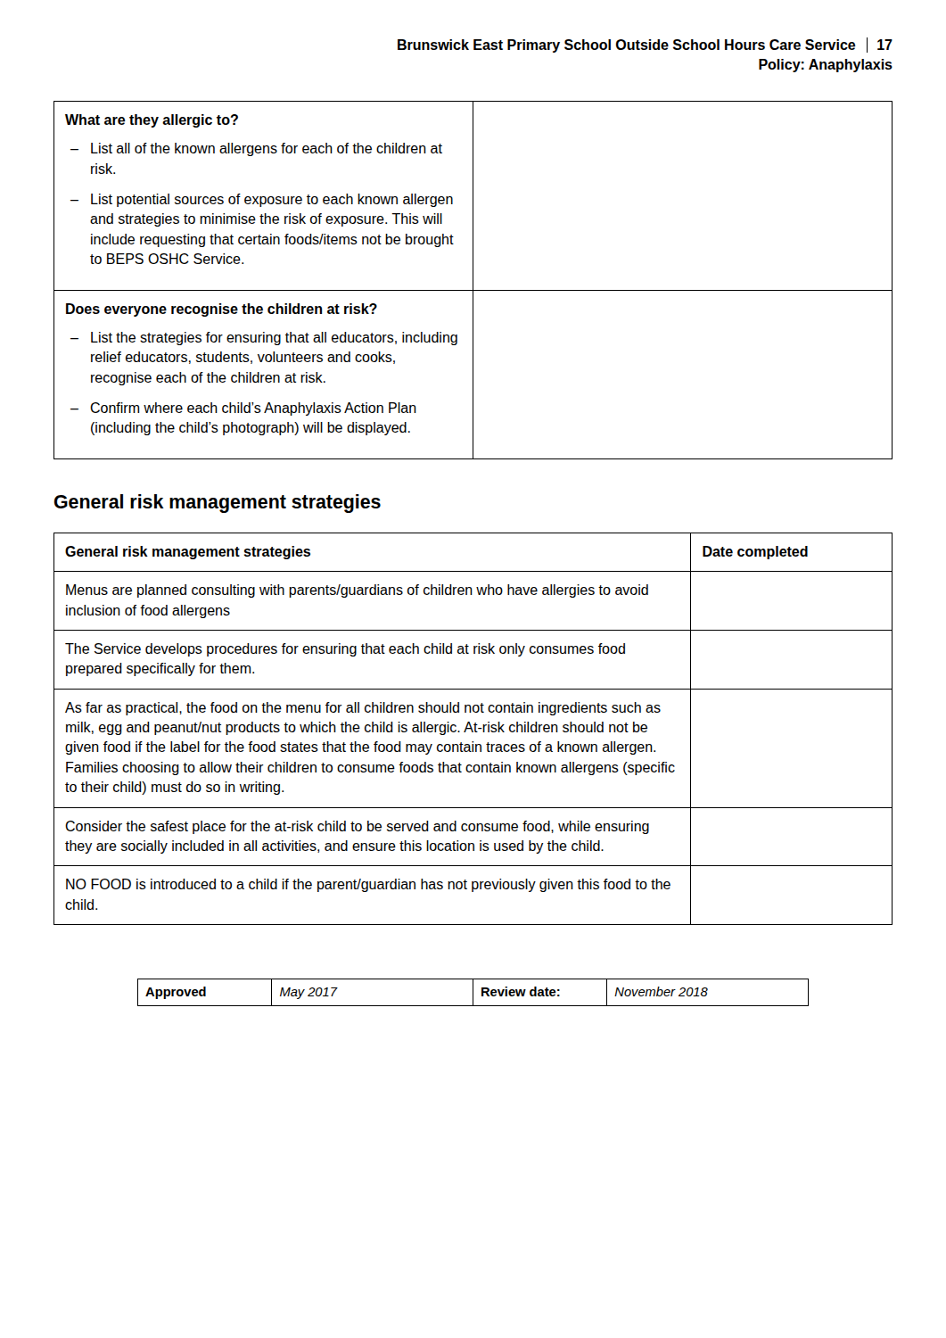Brunswick East Primary School Outside School Hours Care Service 17
Policy: Anaphylaxis
| What are they allergic to? List all of the known allergens for each of the children at risk. List potential sources of exposure to each known allergen and strategies to minimise the risk of exposure. This will include requesting that certain foods/items not be brought to BEPS OSHC Service. | |
| Does everyone recognise the children at risk? List the strategies for ensuring that all educators, including relief educators, students, volunteers and cooks, recognise each of the children at risk. Confirm where each child’s Anaphylaxis Action Plan (including the child’s photograph) will be displayed. | |
General risk management strategies
| General risk management strategies | Date completed |
| --- | --- |
| Menus are planned consulting with parents/guardians of children who have allergies to avoid inclusion of food allergens | |
| The Service develops procedures for ensuring that each child at risk only consumes food prepared specifically for them. | |
| As far as practical, the food on the menu for all children should not contain ingredients such as milk, egg and peanut/nut products to which the child is allergic. At-risk children should not be given food if the label for the food states that the food may contain traces of a known allergen. Families choosing to allow their children to consume foods that contain known allergens (specific to their child) must do so in writing. | |
| Consider the safest place for the at-risk child to be served and consume food, while ensuring they are socially included in all activities, and ensure this location is used by the child. | |
| NO FOOD is introduced to a child if the parent/guardian has not previously given this food to the child. | |
| Approved | May 2017 | Review date: | November 2018 |